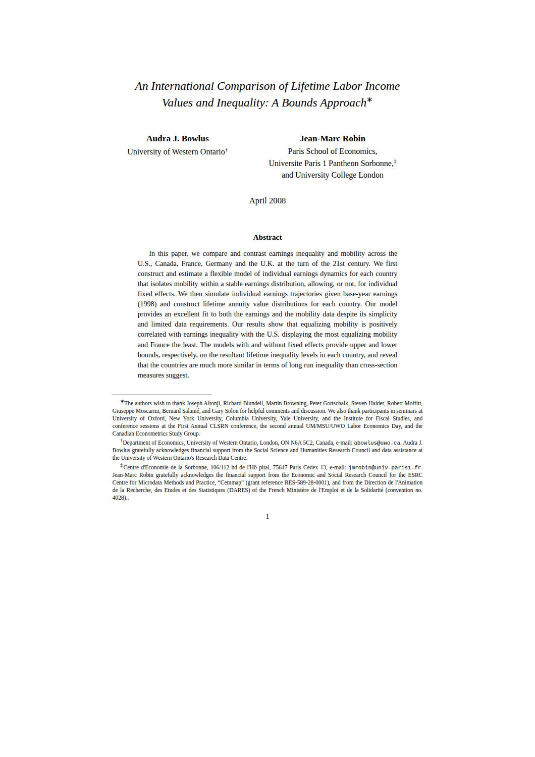An International Comparison of Lifetime Labor Income
Values and Inequality: A Bounds Approach∗
| Audra J. Bowlus University of Western Ontario † | Jean-Marc Robin Paris School of Economics, Universite Paris 1 Pantheon Sorbonne, ‡ and University College London |
April 2008
Abstract
In this paper, we compare and contrast earnings inequality and mobility across the U.S., Canada, France, Germany and the U.K. at the turn of the 21st century. We first construct and estimate a flexible model of individual earnings dynamics for each country that isolates mobility within a stable earnings distribution, allowing, or not, for individual fixed effects. We then simulate individual earnings trajectories given base-year earnings (1998) and construct lifetime annuity value distributions for each country. Our model provides an excellent fit to both the earnings and the mobility data despite its simplicity and limited data requirements. Our results show that equalizing mobility is positively correlated with earnings inequality with the U.S. displaying the most equalizing mobility and France the least. The models with and without fixed effects provide upper and lower bounds, respectively, on the resultant lifetime inequality levels in each country, and reveal that the countries are much more similar in terms of long run inequality than cross-section measures suggest.
∗The authors wish to thank Joseph Altonji, Richard Blundell, Martin Browning, Peter Gottschalk, Steven Haider, Robert Moffitt, Giuseppe Moscarini, Bernard Salanié, and Gary Solon for helpful comments and discussion. We also thank participants in seminars at University of Oxford, New York University, Columbia University, Yale University, and the Institute for Fiscal Studies, and conference sessions at the First Annual CLSRN conference, the second annual UM/MSU/UWO Labor Economics Day, and the Canadian Econometrics Study Group.
†Department of Economics, University of Western Ontario, London, ON N6A 5C2, Canada, e-mail: abowlus@uwo.ca. Audra J. Bowlus gratefully acknowledges financial support from the Social Science and Humanities Research Council and data assistance at the University of Western Ontario's Research Data Centre.
‡Centre d'Economie de la Sorbonne, 106/112 bd de l'Hô pital, 75647 Paris Cedex 13, e-mail: jmrobin@univ-paris1.fr. Jean-Marc Robin gratefully acknowledges the financial support from the Economic and Social Research Council for the ESRC Centre for Microdata Methods and Practice, “Cemmap” (grant reference RES-589-28-0001), and from the Direction de l'Animation de la Recherche, des Etudes et des Statistiques (DARES) of the French Ministère de l'Emploi et de la Solidarité (convention no. 4028)..
1